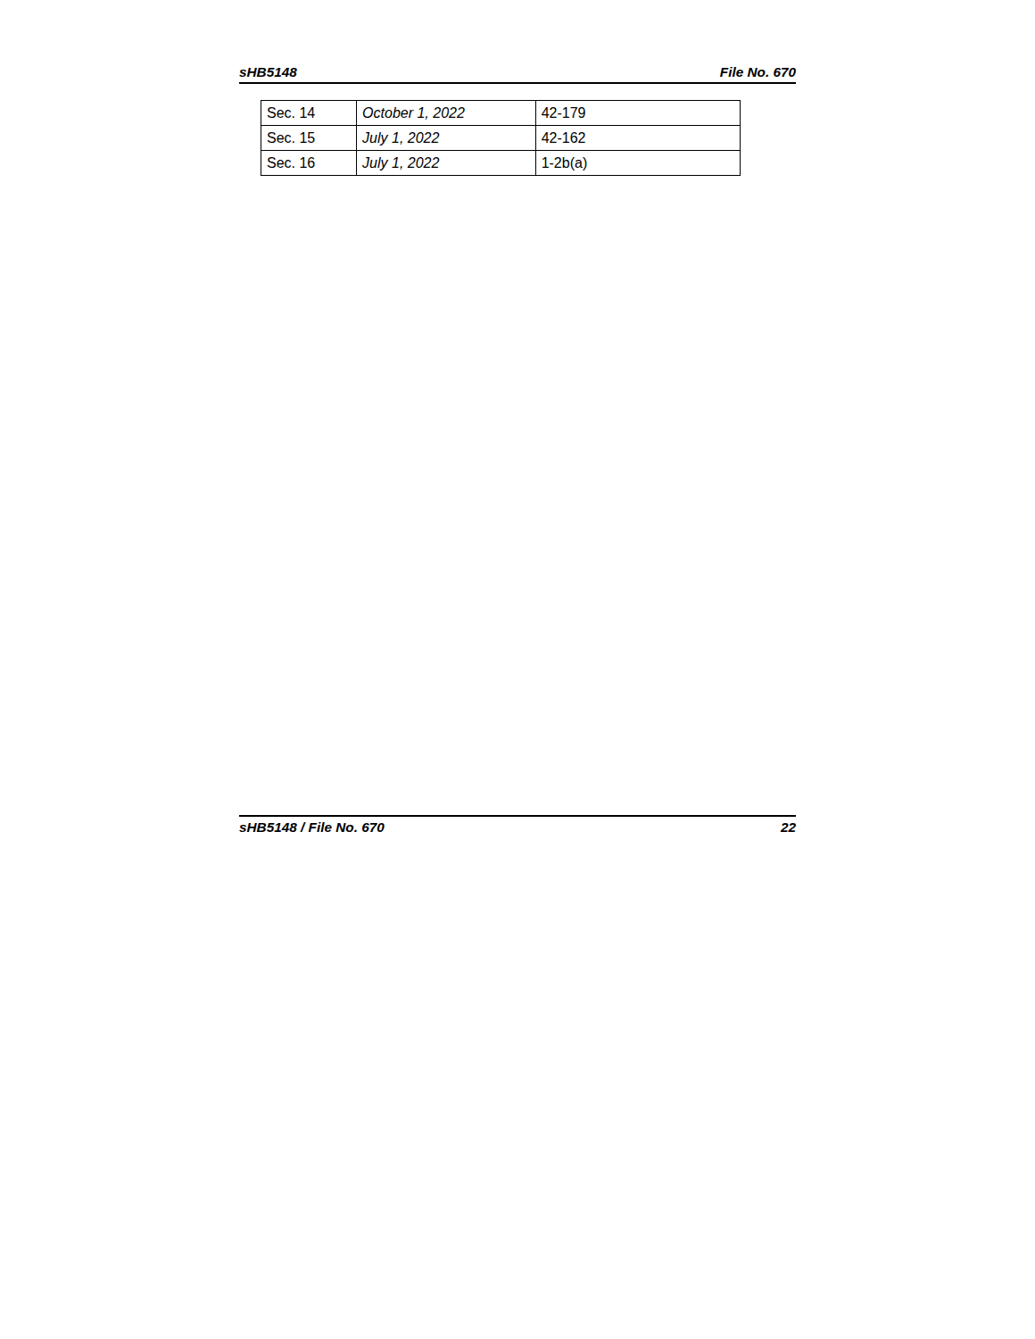sHB5148
File No. 670
| Sec. 14 | October 1, 2022 | 42-179 |
| Sec. 15 | July 1, 2022 | 42-162 |
| Sec. 16 | July 1, 2022 | 1-2b(a) |
sHB5148 / File No. 670
22